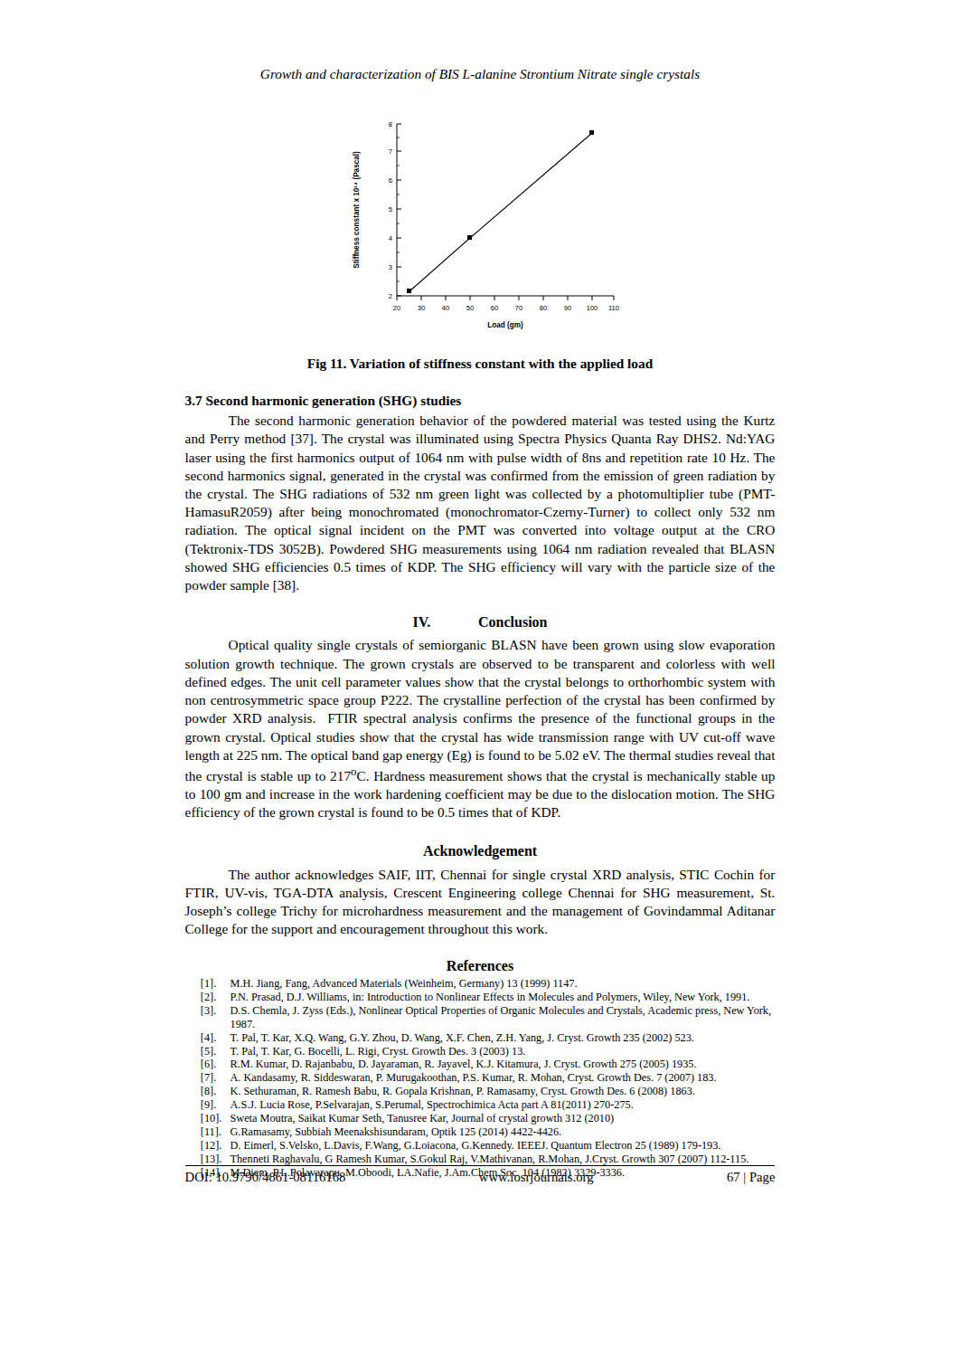Growth and characterization of BIS L-alanine Strontium Nitrate single crystals
2 3 4 5 6 7 8 20 30 40 50 60 70 80 90 100 110 Load (gm) Stiffness constant x 10¹⁴ (Pascal)
Fig 11. Variation of stiffness constant with the applied load
3.7 Second harmonic generation (SHG) studies
The second harmonic generation behavior of the powdered material was tested using the Kurtz and Perry method [37]. The crystal was illuminated using Spectra Physics Quanta Ray DHS2. Nd:YAG laser using the first harmonics output of 1064 nm with pulse width of 8ns and repetition rate 10 Hz. The second harmonics signal, generated in the crystal was confirmed from the emission of green radiation by the crystal. The SHG radiations of 532 nm green light was collected by a photomultiplier tube (PMT-HamasuR2059) after being monochromated (monochromator-Czerny-Turner) to collect only 532 nm radiation. The optical signal incident on the PMT was converted into voltage output at the CRO (Tektronix-TDS 3052B). Powdered SHG measurements using 1064 nm radiation revealed that BLASN showed SHG efficiencies 0.5 times of KDP. The SHG efficiency will vary with the particle size of the powder sample [38].
IV. Conclusion
Optical quality single crystals of semiorganic BLASN have been grown using slow evaporation solution growth technique. The grown crystals are observed to be transparent and colorless with well defined edges. The unit cell parameter values show that the crystal belongs to orthorhombic system with non centrosymmetric space group P222. The crystalline perfection of the crystal has been confirmed by powder XRD analysis. FTIR spectral analysis confirms the presence of the functional groups in the grown crystal. Optical studies show that the crystal has wide transmission range with UV cut-off wave length at 225 nm. The optical band gap energy (Eg) is found to be 5.02 eV. The thermal studies reveal that the crystal is stable up to 217oC. Hardness measurement shows that the crystal is mechanically stable up to 100 gm and increase in the work hardening coefficient may be due to the dislocation motion. The SHG efficiency of the grown crystal is found to be 0.5 times that of KDP.
Acknowledgement
The author acknowledges SAIF, IIT, Chennai for single crystal XRD analysis, STIC Cochin for FTIR, UV-vis, TGA-DTA analysis, Crescent Engineering college Chennai for SHG measurement, St. Joseph’s college Trichy for microhardness measurement and the management of Govindammal Aditanar College for the support and encouragement throughout this work.
References
[1]. M.H. Jiang, Fang, Advanced Materials (Weinheim, Germany) 13 (1999) 1147.
[2]. P.N. Prasad, D.J. Williams, in: Introduction to Nonlinear Effects in Molecules and Polymers, Wiley, New York, 1991.
[3]. D.S. Chemla, J. Zyss (Eds.), Nonlinear Optical Properties of Organic Molecules and Crystals, Academic press, New York, 1987.
[4]. T. Pal, T. Kar, X.Q. Wang, G.Y. Zhou, D. Wang, X.F. Chen, Z.H. Yang, J. Cryst. Growth 235 (2002) 523.
[5]. T. Pal, T. Kar, G. Bocelli, L. Rigi, Cryst. Growth Des. 3 (2003) 13.
[6]. R.M. Kumar, D. Rajanbabu, D. Jayaraman, R. Jayavel, K.J. Kitamura, J. Cryst. Growth 275 (2005) 1935.
[7]. A. Kandasamy, R. Siddeswaran, P. Murugakoothan, P.S. Kumar, R. Mohan, Cryst. Growth Des. 7 (2007) 183.
[8]. K. Sethuraman, R. Ramesh Babu, R. Gopala Krishnan, P. Ramasamy, Cryst. Growth Des. 6 (2008) 1863.
[9]. A.S.J. Lucia Rose, P.Selvarajan, S.Perumal, Spectrochimica Acta part A 81(2011) 270-275.
[10]. Sweta Moutra, Saikat Kumar Seth, Tanusree Kar, Journal of crystal growth 312 (2010)
[11]. G.Ramasamy, Subbiah Meenakshisundaram, Optik 125 (2014) 4422-4426.
[12]. D. Eimerl, S.Velsko, L.Davis, F.Wang, G.Loiacona, G.Kennedy. IEEEJ. Quantum Electron 25 (1989) 179-193.
[13]. Thenneti Raghavalu, G Ramesh Kumar, S.Gokul Raj, V.Mathivanan, R.Mohan, J.Cryst. Growth 307 (2007) 112-115.
[14]. M.Diem, P.L.Polavarapu, M.Oboodi, LA.Nafie, J.Am.Chem.Soc. 104 (1982) 3329-3336.
DOI: 10.9790/4861-08116168
www.iosrjournals.org
67 | Page